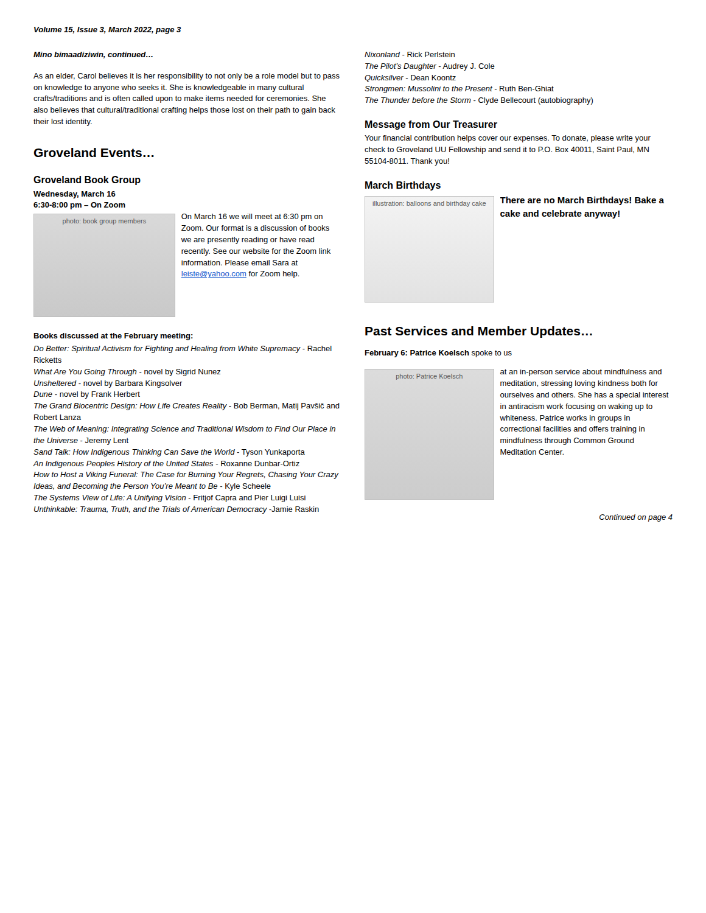Volume 15, Issue 3, March 2022, page 3
Mino bimaadiziwin, continued…
As an elder, Carol believes it is her responsibility to not only be a role model but to pass on knowledge to anyone who seeks it. She is knowledgeable in many cultural crafts/traditions and is often called upon to make items needed for ceremonies. She also believes that cultural/traditional crafting helps those lost on their path to gain back their lost identity.
Groveland Events…
Groveland Book Group
Wednesday, March 16
6:30-8:00 pm – On Zoom
photo: book group members
On March 16 we will meet at 6:30 pm on Zoom. Our format is a discussion of books we are presently reading or have read recently. See our website for the Zoom link information. Please email Sara at leiste@yahoo.com for Zoom help.
Books discussed at the February meeting:
Do Better: Spiritual Activism for Fighting and Healing from White Supremacy - Rachel Ricketts
What Are You Going Through - novel by Sigrid Nunez
Unsheltered - novel by Barbara Kingsolver
Dune - novel by Frank Herbert
The Grand Biocentric Design: How Life Creates Reality - Bob Berman, Matij Pavšič and Robert Lanza
The Web of Meaning: Integrating Science and Traditional Wisdom to Find Our Place in the Universe - Jeremy Lent
Sand Talk: How Indigenous Thinking Can Save the World - Tyson Yunkaporta
An Indigenous Peoples History of the United States - Roxanne Dunbar-Ortiz
How to Host a Viking Funeral: The Case for Burning Your Regrets, Chasing Your Crazy Ideas, and Becoming the Person You’re Meant to Be - Kyle Scheele
The Systems View of Life: A Unifying Vision - Fritjof Capra and Pier Luigi Luisi
Unthinkable: Trauma, Truth, and the Trials of American Democracy -Jamie Raskin
Nixonland - Rick Perlstein
The Pilot’s Daughter - Audrey J. Cole
Quicksilver - Dean Koontz
Strongmen: Mussolini to the Present - Ruth Ben-Ghiat
The Thunder before the Storm - Clyde Bellecourt (autobiography)
Message from Our Treasurer
Your financial contribution helps cover our expenses. To donate, please write your check to Groveland UU Fellowship and send it to P.O. Box 40011, Saint Paul, MN 55104-8011. Thank you!
March Birthdays
illustration: balloons and birthday cake
There are no March Birthdays! Bake a cake and celebrate anyway!
Past Services and Member Updates…
February 6: Patrice Koelsch spoke to us
photo: Patrice Koelsch
at an in-person service about mindfulness and meditation, stressing loving kindness both for ourselves and others. She has a special interest in antiracism work focusing on waking up to whiteness. Patrice works in groups in correctional facilities and offers training in mindfulness through Common Ground Meditation Center.
Continued on page 4